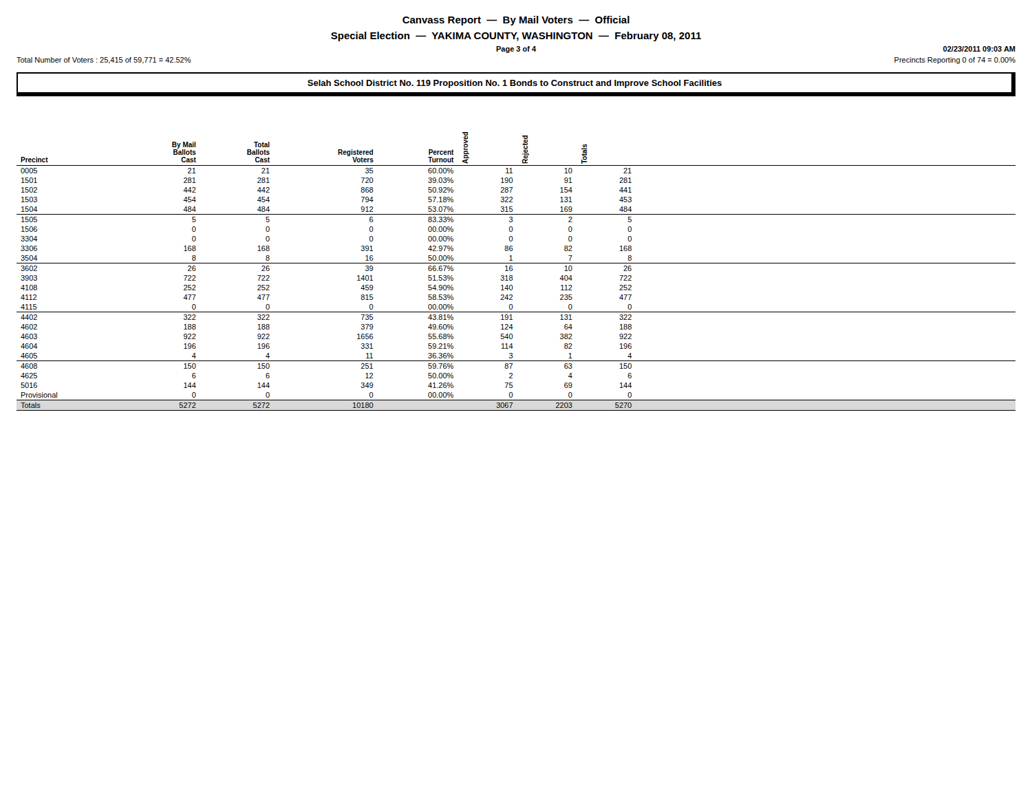Canvass Report — By Mail Voters — Official
Special Election — YAKIMA COUNTY, WASHINGTON — February 08, 2011
Page 3 of 4
02/23/2011 09:03 AM
Total Number of Voters : 25,415 of 59,771 = 42.52%
Precincts Reporting 0 of 74 = 0.00%
Selah School District No. 119 Proposition No. 1 Bonds to Construct and Improve School Facilities
| Precinct | By Mail Ballots Cast | Total Ballots Cast | Registered Voters | Percent Turnout | Approved | Rejected | Totals | |
| --- | --- | --- | --- | --- | --- | --- | --- | --- |
| 0005 | 21 | 21 | 35 | 60.00% | 11 | 10 | 21 | |
| 1501 | 281 | 281 | 720 | 39.03% | 190 | 91 | 281 | |
| 1502 | 442 | 442 | 868 | 50.92% | 287 | 154 | 441 | |
| 1503 | 454 | 454 | 794 | 57.18% | 322 | 131 | 453 | |
| 1504 | 484 | 484 | 912 | 53.07% | 315 | 169 | 484 | |
| 1505 | 5 | 5 | 6 | 83.33% | 3 | 2 | 5 | |
| 1506 | 0 | 0 | 0 | 00.00% | 0 | 0 | 0 | |
| 3304 | 0 | 0 | 0 | 00.00% | 0 | 0 | 0 | |
| 3306 | 168 | 168 | 391 | 42.97% | 86 | 82 | 168 | |
| 3504 | 8 | 8 | 16 | 50.00% | 1 | 7 | 8 | |
| 3602 | 26 | 26 | 39 | 66.67% | 16 | 10 | 26 | |
| 3903 | 722 | 722 | 1401 | 51.53% | 318 | 404 | 722 | |
| 4108 | 252 | 252 | 459 | 54.90% | 140 | 112 | 252 | |
| 4112 | 477 | 477 | 815 | 58.53% | 242 | 235 | 477 | |
| 4115 | 0 | 0 | 0 | 00.00% | 0 | 0 | 0 | |
| 4402 | 322 | 322 | 735 | 43.81% | 191 | 131 | 322 | |
| 4602 | 188 | 188 | 379 | 49.60% | 124 | 64 | 188 | |
| 4603 | 922 | 922 | 1656 | 55.68% | 540 | 382 | 922 | |
| 4604 | 196 | 196 | 331 | 59.21% | 114 | 82 | 196 | |
| 4605 | 4 | 4 | 11 | 36.36% | 3 | 1 | 4 | |
| 4608 | 150 | 150 | 251 | 59.76% | 87 | 63 | 150 | |
| 4625 | 6 | 6 | 12 | 50.00% | 2 | 4 | 6 | |
| 5016 | 144 | 144 | 349 | 41.26% | 75 | 69 | 144 | |
| Provisional | 0 | 0 | 0 | 00.00% | 0 | 0 | 0 | |
| Totals | 5272 | 5272 | 10180 | | 3067 | 2203 | 5270 | |